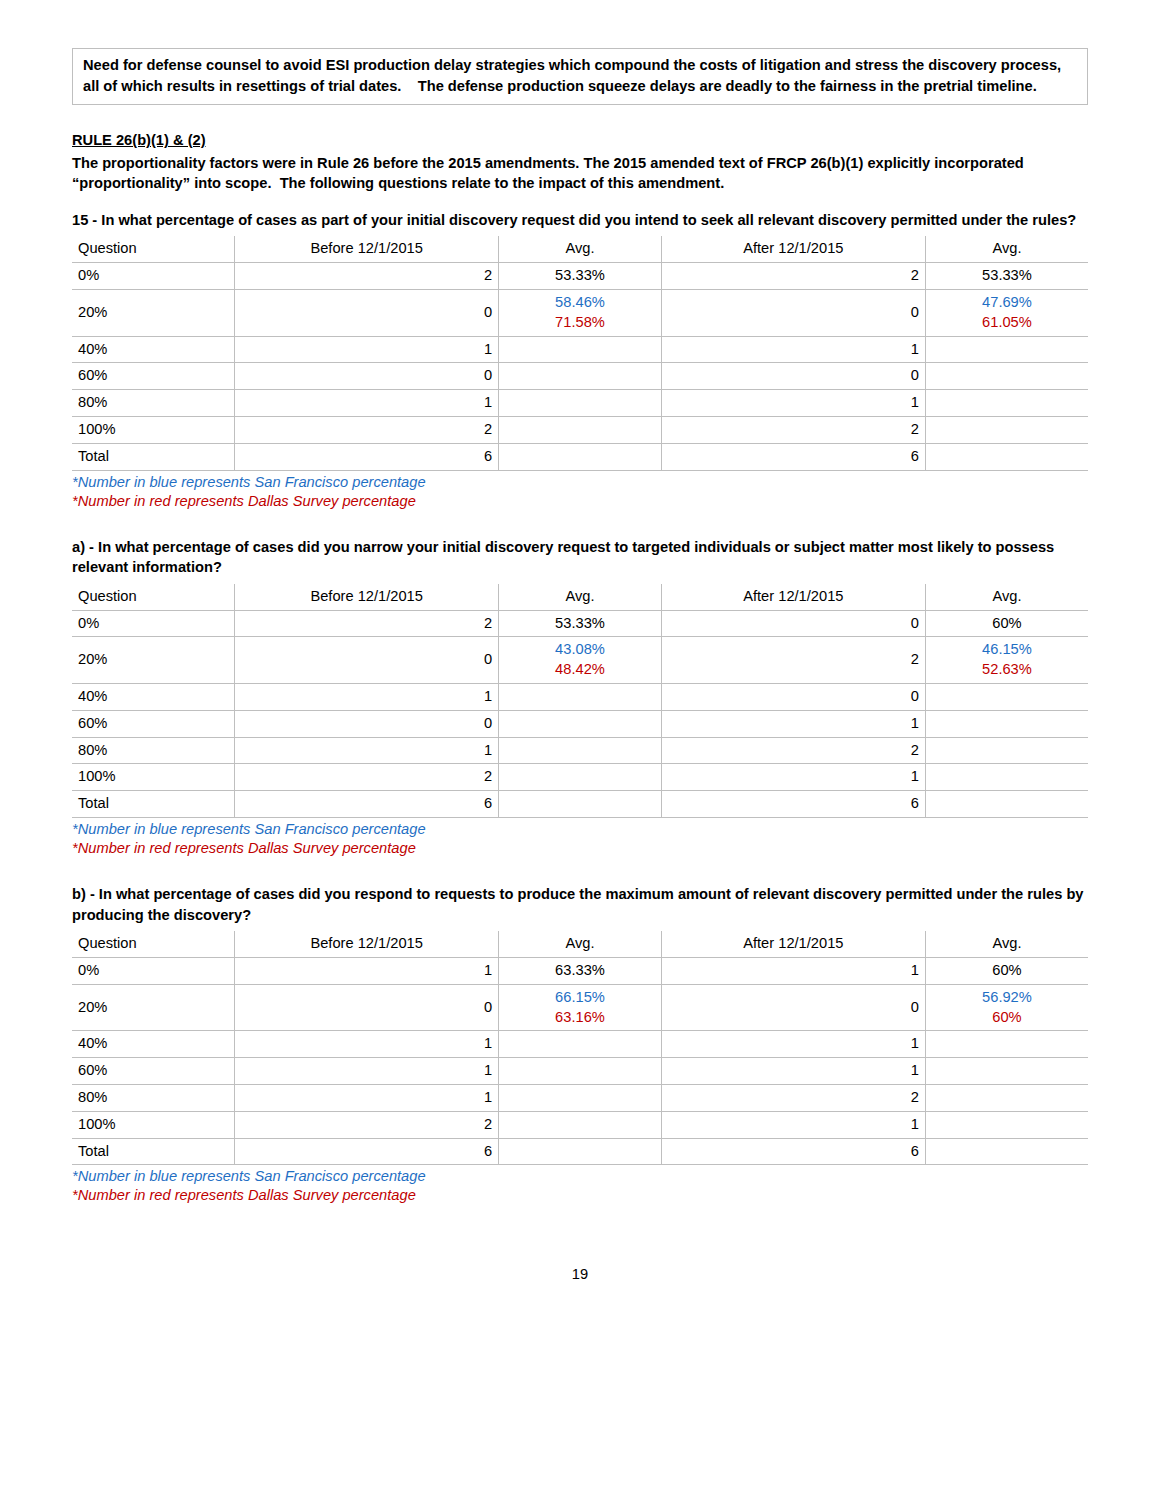Need for defense counsel to avoid ESI production delay strategies which compound the costs of litigation and stress the discovery process, all of which results in resettings of trial dates. The defense production squeeze delays are deadly to the fairness in the pretrial timeline.
RULE 26(b)(1) & (2)
The proportionality factors were in Rule 26 before the 2015 amendments. The 2015 amended text of FRCP 26(b)(1) explicitly incorporated “proportionality” into scope. The following questions relate to the impact of this amendment.
15 - In what percentage of cases as part of your initial discovery request did you intend to seek all relevant discovery permitted under the rules?
| Question | Before 12/1/2015 | Avg. | After 12/1/2015 | Avg. |
| 0% | 2 | 53.33% | 2 | 53.33% |
| 20% | 0 | 58.46% 71.58% | 0 | 47.69% 61.05% |
| 40% | 1 | | 1 | |
| 60% | 0 | | 0 | |
| 80% | 1 | | 1 | |
| 100% | 2 | | 2 | |
| Total | 6 | | 6 | |
*Number in blue represents San Francisco percentage
*Number in red represents Dallas Survey percentage
a) - In what percentage of cases did you narrow your initial discovery request to targeted individuals or subject matter most likely to possess relevant information?
| Question | Before 12/1/2015 | Avg. | After 12/1/2015 | Avg. |
| 0% | 2 | 53.33% | 0 | 60% |
| 20% | 0 | 43.08% 48.42% | 2 | 46.15% 52.63% |
| 40% | 1 | | 0 | |
| 60% | 0 | | 1 | |
| 80% | 1 | | 2 | |
| 100% | 2 | | 1 | |
| Total | 6 | | 6 | |
*Number in blue represents San Francisco percentage
*Number in red represents Dallas Survey percentage
b) - In what percentage of cases did you respond to requests to produce the maximum amount of relevant discovery permitted under the rules by producing the discovery?
| Question | Before 12/1/2015 | Avg. | After 12/1/2015 | Avg. |
| 0% | 1 | 63.33% | 1 | 60% |
| 20% | 0 | 66.15% 63.16% | 0 | 56.92% 60% |
| 40% | 1 | | 1 | |
| 60% | 1 | | 1 | |
| 80% | 1 | | 2 | |
| 100% | 2 | | 1 | |
| Total | 6 | | 6 | |
*Number in blue represents San Francisco percentage
*Number in red represents Dallas Survey percentage
19